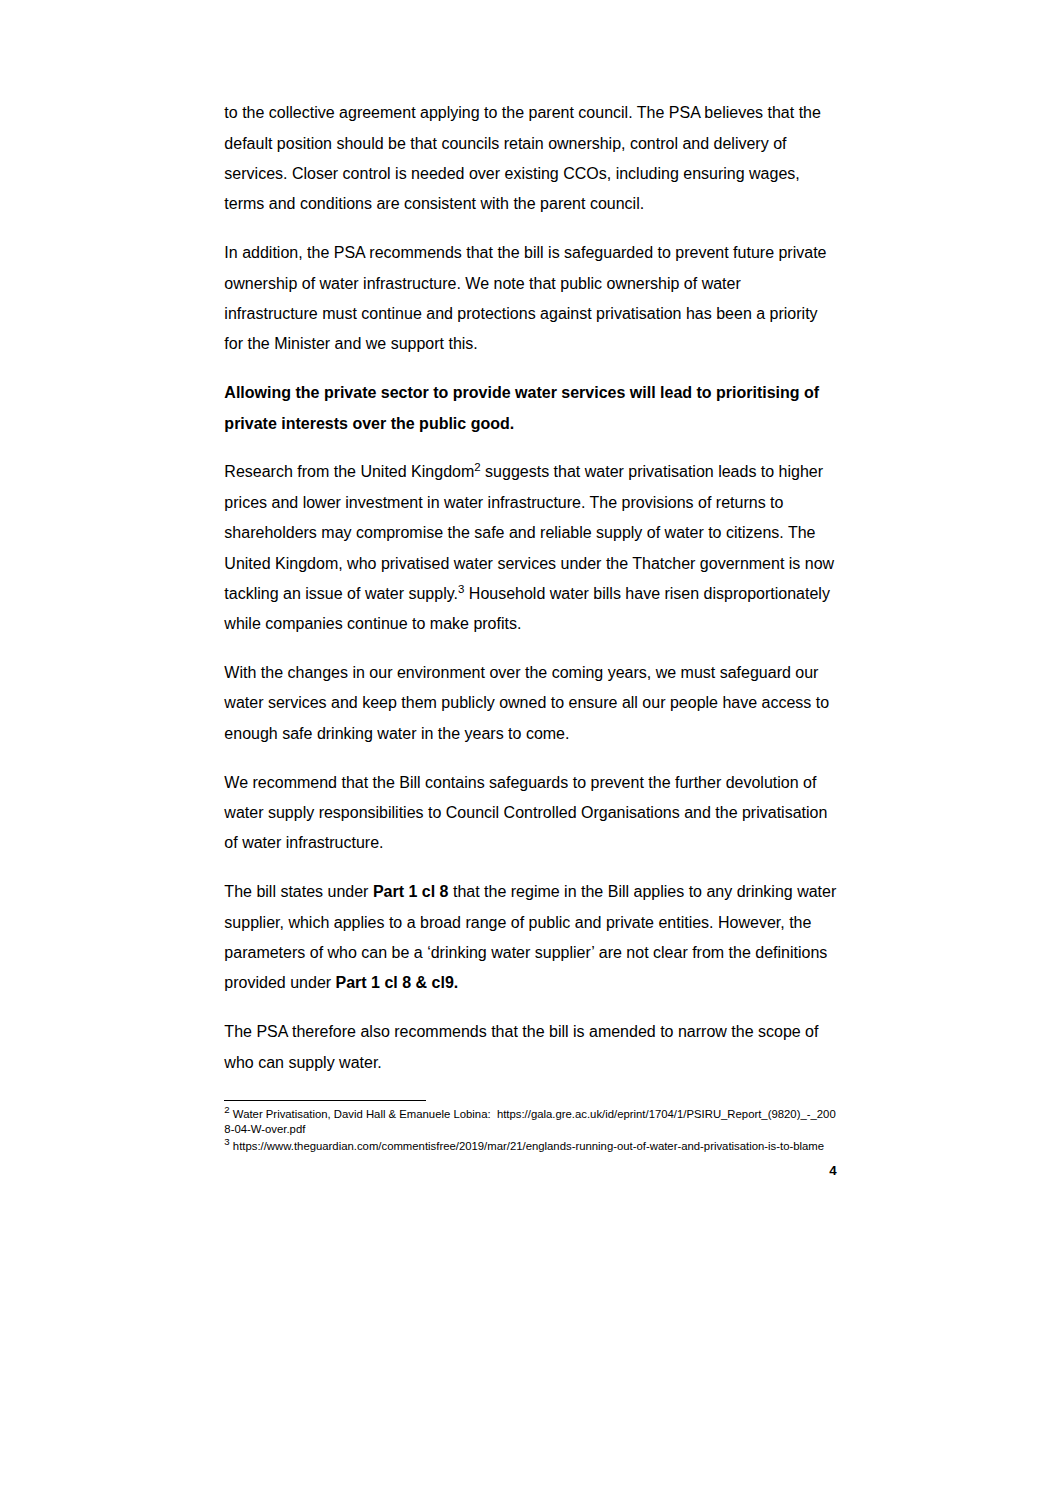to the collective agreement applying to the parent council. The PSA believes that the default position should be that councils retain ownership, control and delivery of services. Closer control is needed over existing CCOs, including ensuring wages, terms and conditions are consistent with the parent council.
In addition, the PSA recommends that the bill is safeguarded to prevent future private ownership of water infrastructure. We note that public ownership of water infrastructure must continue and protections against privatisation has been a priority for the Minister and we support this.
Allowing the private sector to provide water services will lead to prioritising of private interests over the public good.
Research from the United Kingdom2 suggests that water privatisation leads to higher prices and lower investment in water infrastructure. The provisions of returns to shareholders may compromise the safe and reliable supply of water to citizens. The United Kingdom, who privatised water services under the Thatcher government is now tackling an issue of water supply.3 Household water bills have risen disproportionately while companies continue to make profits.
With the changes in our environment over the coming years, we must safeguard our water services and keep them publicly owned to ensure all our people have access to enough safe drinking water in the years to come.
We recommend that the Bill contains safeguards to prevent the further devolution of water supply responsibilities to Council Controlled Organisations and the privatisation of water infrastructure.
The bill states under Part 1 cl 8 that the regime in the Bill applies to any drinking water supplier, which applies to a broad range of public and private entities. However, the parameters of who can be a ‘drinking water supplier’ are not clear from the definitions provided under Part 1 cl 8 & cl9.
The PSA therefore also recommends that the bill is amended to narrow the scope of who can supply water.
2 Water Privatisation, David Hall & Emanuele Lobina: https://gala.gre.ac.uk/id/eprint/1704/1/PSIRU_Report_(9820)_-_2008-04-W-over.pdf
3 https://www.theguardian.com/commentisfree/2019/mar/21/englands-running-out-of-water-and-privatisation-is-to-blame
4